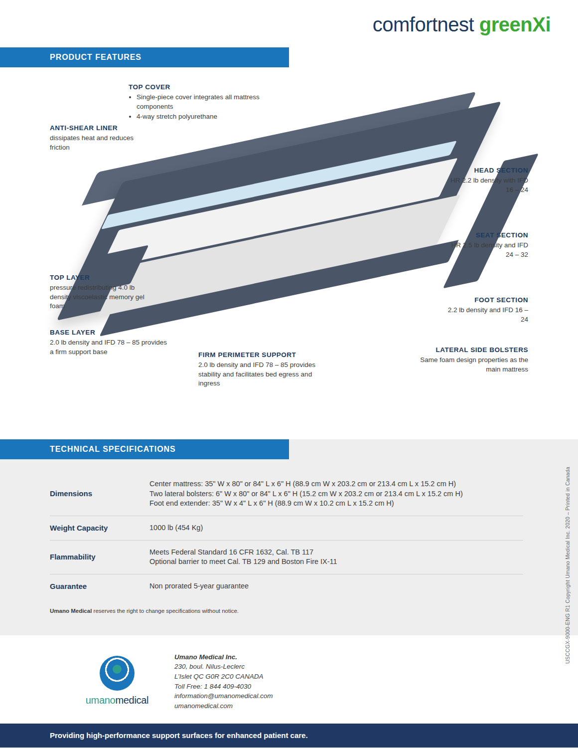comfortnest greenXi
PRODUCT FEATURES
Top cover
Single-piece cover integrates all mattress components
4-way stretch polyurethane
Anti-shear liner
dissipates heat and reduces friction
Top layer
pressure redistributing 4.0 lb density viscoelastic memory gel foam
Base layer
2.0 lb density and IFD 78 – 85 provides a firm support base
Firm perimeter support
2.0 lb density and IFD 78 – 85 provides stability and facilitates bed egress and ingress
Head section
HR 2.2 lb density with IFD 16 – 24
Seat section
HR 2.5 lb density and IFD 24 – 32
Foot section
2.2 lb density and IFD 16 – 24
Lateral side bolsters
Same foam design properties as the main mattress
TECHNICAL SPECIFICATIONS
| Dimensions | Center mattress: 35" W x 80" or 84" L x 6" H (88.9 cm W x 203.2 cm or 213.4 cm L x 15.2 cm H) Two lateral bolsters: 6" W x 80" or 84" L x 6" H (15.2 cm W x 203.2 cm or 213.4 cm L x 15.2 cm H) Foot end extender: 35" W x 4" L x 6" H (88.9 cm W x 10.2 cm L x 15.2 cm H) |
| Weight Capacity | 1000 lb (454 Kg) |
| Flammability | Meets Federal Standard 16 CFR 1632, Cal. TB 117 Optional barrier to meet Cal. TB 129 and Boston Fire IX-11 |
| Guarantee | Non prorated 5-year guarantee |
Umano Medical reserves the right to change specifications without notice.
umanomedical
Umano Medical Inc.
230, boul. Nilus-Leclerc
L’Islet QC G0R 2C0 CANADA
Toll Free: 1 844 409-4030
information@umanomedical.com
umanomedical.com
USCCGX-9000-ENG R1 Copyright Umano Medical Inc. 2020 – Printed in Canada
Providing high-performance support surfaces for enhanced patient care.